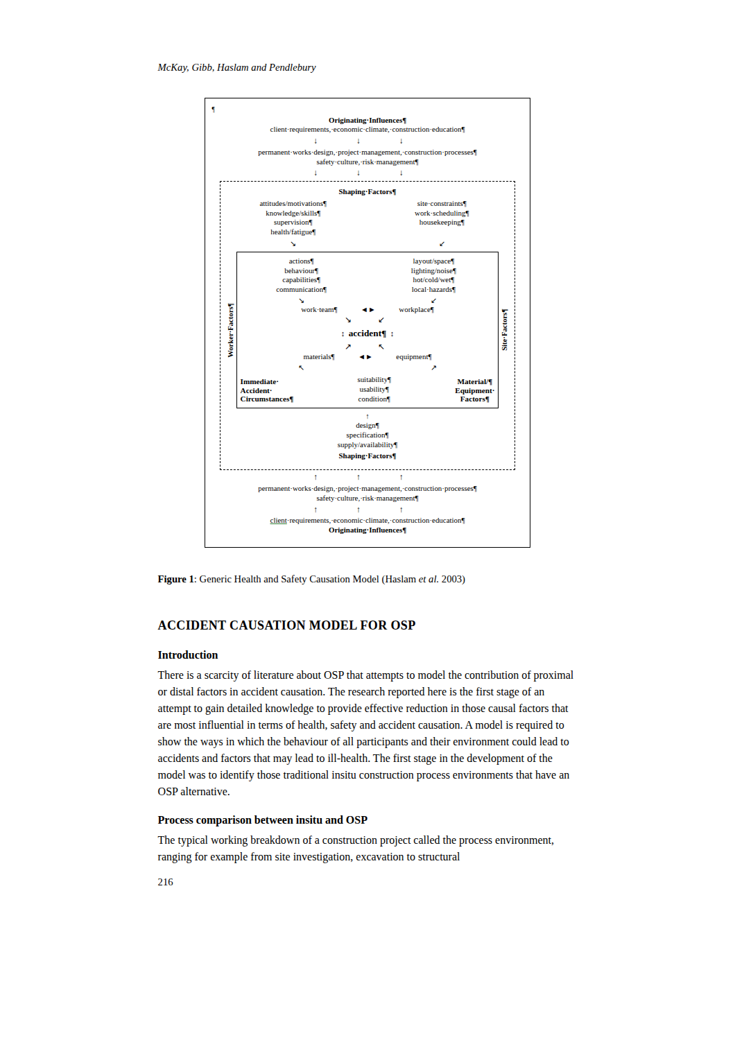McKay, Gibb, Haslam and Pendlebury
¶
Originating·Influences¶
client·requirements,·economic·climate,·construction·education¶
↓ ↓ ↓
permanent·works·design,·project·management,·construction·processes¶
safety·culture,·risk·management¶
↓ ↓ ↓
Shaping·Factors¶
attitudes/motivations¶
knowledge/skills¶
supervision¶
health/fatigue¶
site·constraints¶
work·scheduling¶
housekeeping¶
↘
↙
Worker·Factors¶
actions¶
behaviour¶
capabilities¶
communication¶
layout/space¶
lighting/noise¶
hot/cold/wet¶
local·hazards¶
↘
↙
work·team¶ ◄► workplace¶
↘ ↙
↕ accident¶ ↕
↗ ↖
materials¶ ◄► equipment¶
↖
↗
Immediate·
Accident·
Circumstances¶
suitability¶
usability¶
condition¶
Material/¶
Equipment·
Factors¶
Site·Factors¶
↑
design¶
specification¶
supply/availability¶
Shaping·Factors¶
↑ ↑ ↑
permanent·works·design,·project·management,·construction·processes¶
safety·culture,·risk·management¶
↑ ↑ ↑
client·requirements,·economic·climate,·construction·education¶
Originating·Influences¶
Figure 1: Generic Health and Safety Causation Model (Haslam et al. 2003)
ACCIDENT CAUSATION MODEL FOR OSP
Introduction
There is a scarcity of literature about OSP that attempts to model the contribution of proximal or distal factors in accident causation. The research reported here is the first stage of an attempt to gain detailed knowledge to provide effective reduction in those causal factors that are most influential in terms of health, safety and accident causation. A model is required to show the ways in which the behaviour of all participants and their environment could lead to accidents and factors that may lead to ill-health. The first stage in the development of the model was to identify those traditional insitu construction process environments that have an OSP alternative.
Process comparison between insitu and OSP
The typical working breakdown of a construction project called the process environment, ranging for example from site investigation, excavation to structural
216